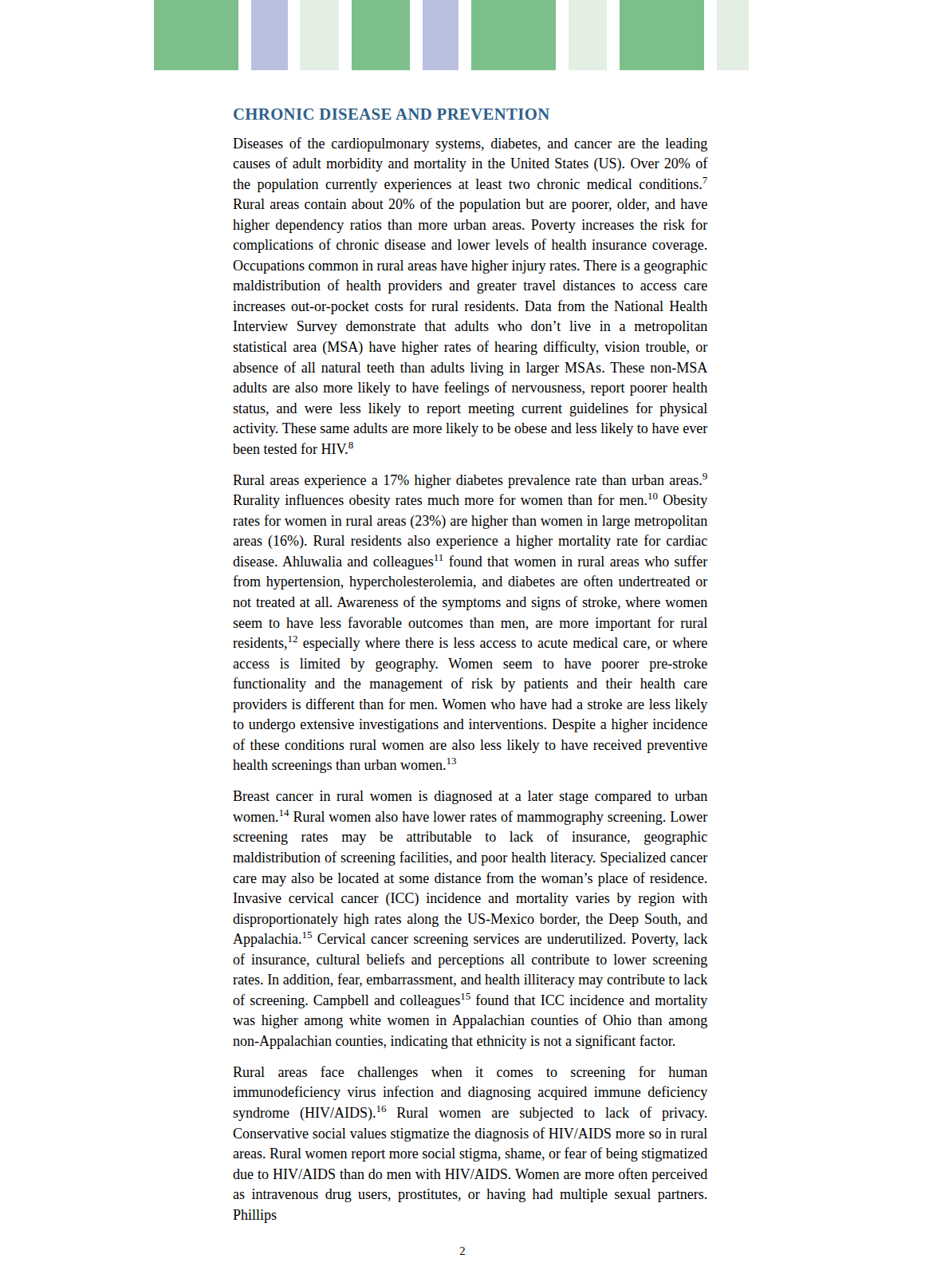CHRONIC DISEASE AND PREVENTION
Diseases of the cardiopulmonary systems, diabetes, and cancer are the leading causes of adult morbidity and mortality in the United States (US). Over 20% of the population currently experiences at least two chronic medical conditions.7 Rural areas contain about 20% of the population but are poorer, older, and have higher dependency ratios than more urban areas. Poverty increases the risk for complications of chronic disease and lower levels of health insurance coverage. Occupations common in rural areas have higher injury rates. There is a geographic maldistribution of health providers and greater travel distances to access care increases out-or-pocket costs for rural residents. Data from the National Health Interview Survey demonstrate that adults who don’t live in a metropolitan statistical area (MSA) have higher rates of hearing difficulty, vision trouble, or absence of all natural teeth than adults living in larger MSAs. These non-MSA adults are also more likely to have feelings of nervousness, report poorer health status, and were less likely to report meeting current guidelines for physical activity. These same adults are more likely to be obese and less likely to have ever been tested for HIV.8
Rural areas experience a 17% higher diabetes prevalence rate than urban areas.9 Rurality influences obesity rates much more for women than for men.10 Obesity rates for women in rural areas (23%) are higher than women in large metropolitan areas (16%). Rural residents also experience a higher mortality rate for cardiac disease. Ahluwalia and colleagues11 found that women in rural areas who suffer from hypertension, hypercholesterolemia, and diabetes are often undertreated or not treated at all. Awareness of the symptoms and signs of stroke, where women seem to have less favorable outcomes than men, are more important for rural residents,12 especially where there is less access to acute medical care, or where access is limited by geography. Women seem to have poorer pre-stroke functionality and the management of risk by patients and their health care providers is different than for men. Women who have had a stroke are less likely to undergo extensive investigations and interventions. Despite a higher incidence of these conditions rural women are also less likely to have received preventive health screenings than urban women.13
Breast cancer in rural women is diagnosed at a later stage compared to urban women.14 Rural women also have lower rates of mammography screening. Lower screening rates may be attributable to lack of insurance, geographic maldistribution of screening facilities, and poor health literacy. Specialized cancer care may also be located at some distance from the woman’s place of residence. Invasive cervical cancer (ICC) incidence and mortality varies by region with disproportionately high rates along the US-Mexico border, the Deep South, and Appalachia.15 Cervical cancer screening services are underutilized. Poverty, lack of insurance, cultural beliefs and perceptions all contribute to lower screening rates. In addition, fear, embarrassment, and health illiteracy may contribute to lack of screening. Campbell and colleagues15 found that ICC incidence and mortality was higher among white women in Appalachian counties of Ohio than among non-Appalachian counties, indicating that ethnicity is not a significant factor.
Rural areas face challenges when it comes to screening for human immunodeficiency virus infection and diagnosing acquired immune deficiency syndrome (HIV/AIDS).16 Rural women are subjected to lack of privacy. Conservative social values stigmatize the diagnosis of HIV/AIDS more so in rural areas. Rural women report more social stigma, shame, or fear of being stigmatized due to HIV/AIDS than do men with HIV/AIDS. Women are more often perceived as intravenous drug users, prostitutes, or having had multiple sexual partners. Phillips
2